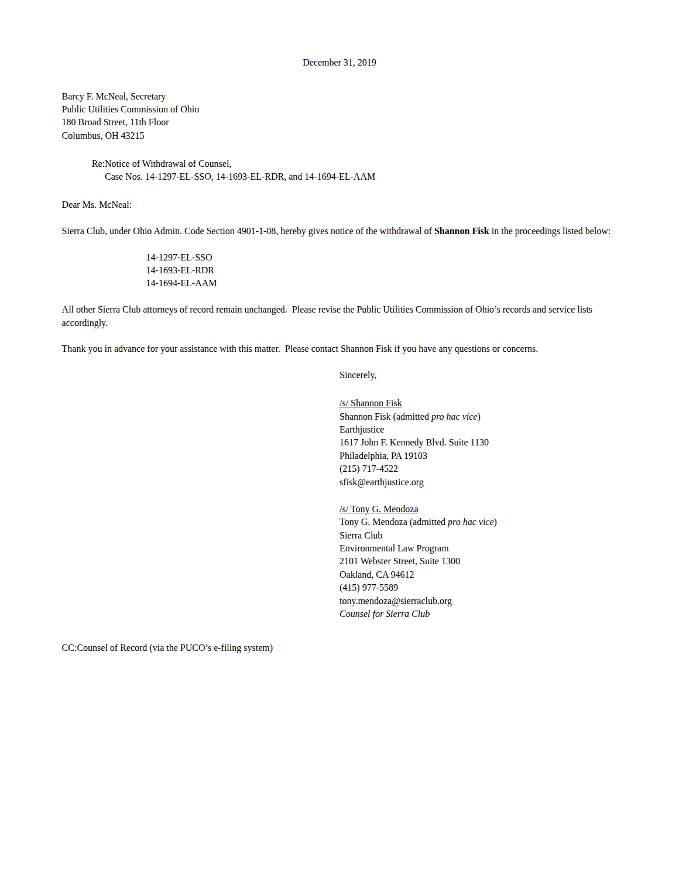December 31, 2019
Barcy F. McNeal, Secretary
Public Utilities Commission of Ohio
180 Broad Street, 11th Floor
Columbus, OH 43215
| Re: | Notice of Withdrawal of Counsel, Case Nos. 14-1297-EL-SSO, 14-1693-EL-RDR, and 14-1694-EL-AAM |
Dear Ms. McNeal:
Sierra Club, under Ohio Admin. Code Section 4901-1-08, hereby gives notice of the withdrawal of Shannon Fisk in the proceedings listed below:
14-1297-EL-SSO
14-1693-EL-RDR
14-1694-EL-AAM
All other Sierra Club attorneys of record remain unchanged. Please revise the Public Utilities Commission of Ohio’s records and service lists accordingly.
Thank you in advance for your assistance with this matter. Please contact Shannon Fisk if you have any questions or concerns.
Sincerely,
/s/ Shannon Fisk
Shannon Fisk (admitted pro hac vice)
Earthjustice
1617 John F. Kennedy Blvd. Suite 1130
Philadelphia, PA 19103
(215) 717-4522
sfisk@earthjustice.org
/s/ Tony G. Mendoza
Tony G. Mendoza (admitted pro hac vice)
Sierra Club
Environmental Law Program
2101 Webster Street, Suite 1300
Oakland, CA 94612
(415) 977-5589
tony.mendoza@sierraclub.org
Counsel for Sierra Club
| CC: | Counsel of Record (via the PUCO’s e-filing system) |